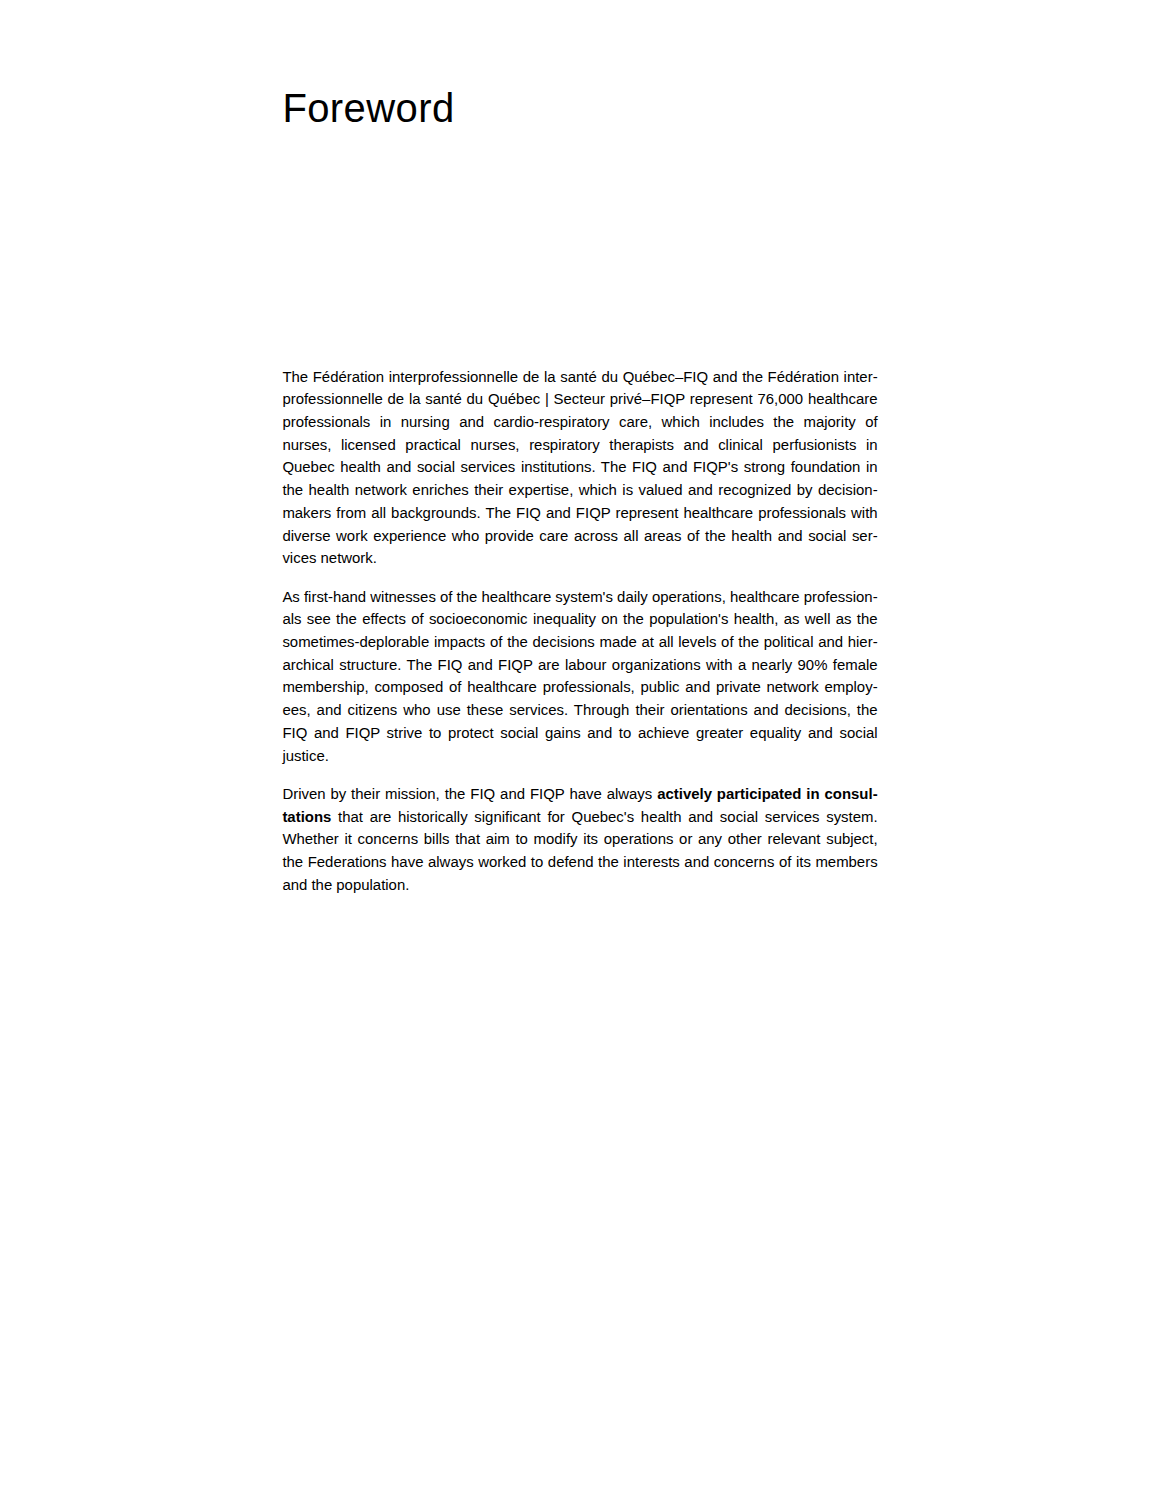Foreword
The Fédération interprofessionnelle de la santé du Québec–FIQ and the Fédération interprofessionnelle de la santé du Québec | Secteur privé–FIQP represent 76,000 healthcare professionals in nursing and cardio-respiratory care, which includes the majority of nurses, licensed practical nurses, respiratory therapists and clinical perfusionists in Quebec health and social services institutions. The FIQ and FIQP's strong foundation in the health network enriches their expertise, which is valued and recognized by decision-makers from all backgrounds. The FIQ and FIQP represent healthcare professionals with diverse work experience who provide care across all areas of the health and social services network.
As first-hand witnesses of the healthcare system's daily operations, healthcare professionals see the effects of socioeconomic inequality on the population's health, as well as the sometimes-deplorable impacts of the decisions made at all levels of the political and hierarchical structure. The FIQ and FIQP are labour organizations with a nearly 90% female membership, composed of healthcare professionals, public and private network employees, and citizens who use these services. Through their orientations and decisions, the FIQ and FIQP strive to protect social gains and to achieve greater equality and social justice.
Driven by their mission, the FIQ and FIQP have always actively participated in consultations that are historically significant for Quebec's health and social services system. Whether it concerns bills that aim to modify its operations or any other relevant subject, the Federations have always worked to defend the interests and concerns of its members and the population.